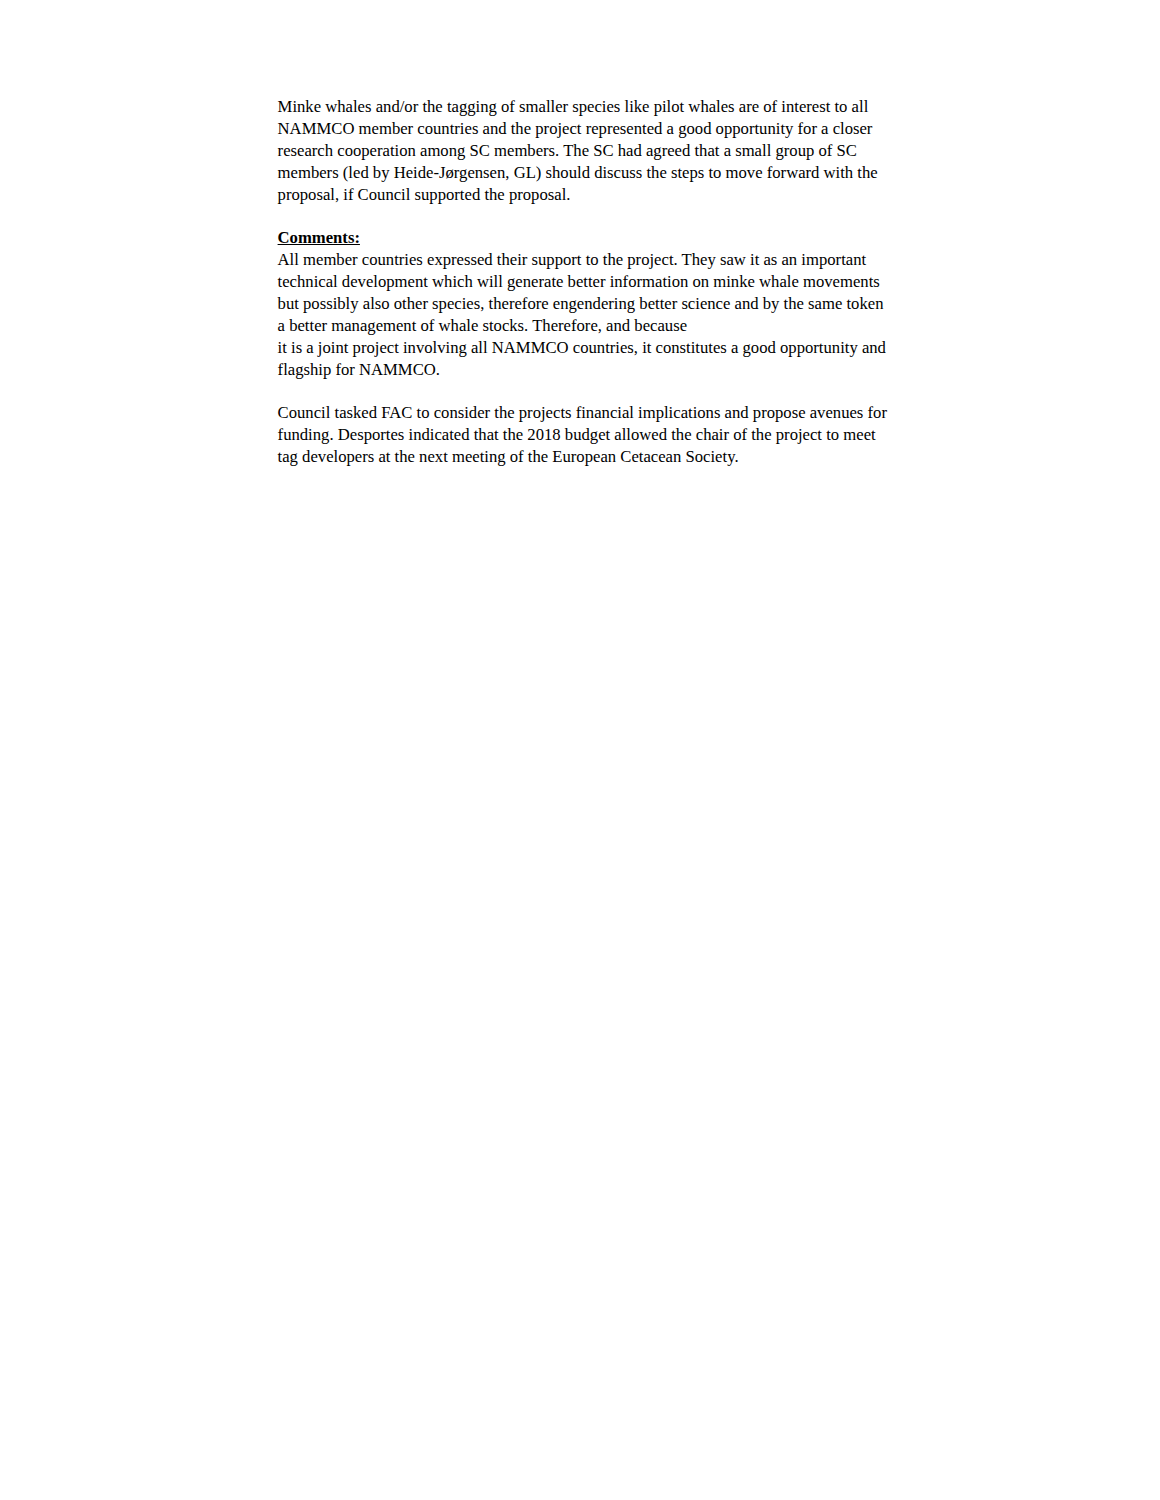Minke whales and/or the tagging of smaller species like pilot whales are of interest to all NAMMCO member countries and the project represented a good opportunity for a closer research cooperation among SC members. The SC had agreed that a small group of SC members (led by Heide-Jørgensen, GL) should discuss the steps to move forward with the proposal, if Council supported the proposal.
Comments:
All member countries expressed their support to the project. They saw it as an important technical development which will generate better information on minke whale movements but possibly also other species, therefore engendering better science and by the same token a better management of whale stocks. Therefore, and because
it is a joint project involving all NAMMCO countries, it constitutes a good opportunity and flagship for NAMMCO.
Council tasked FAC to consider the projects financial implications and propose avenues for funding. Desportes indicated that the 2018 budget allowed the chair of the project to meet tag developers at the next meeting of the European Cetacean Society.